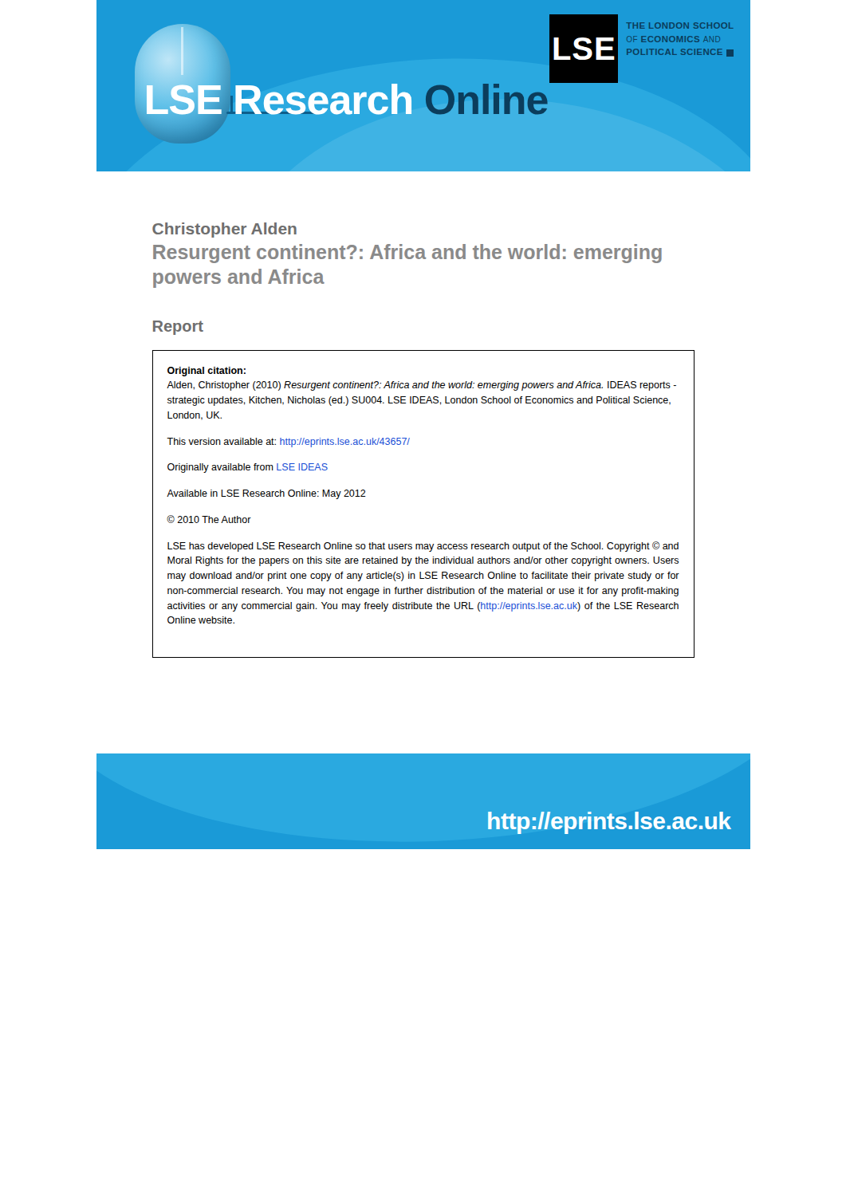LSE Research Online
LSE
THE LONDON SCHOOL
OF ECONOMICS AND
POLITICAL SCIENCE
Christopher Alden
Resurgent continent?: Africa and the world: emerging powers and Africa
Report
Original citation:
Alden, Christopher (2010) Resurgent continent?: Africa and the world: emerging powers and Africa. IDEAS reports - strategic updates, Kitchen, Nicholas (ed.) SU004. LSE IDEAS, London School of Economics and Political Science, London, UK.
This version available at: http://eprints.lse.ac.uk/43657/
Originally available from LSE IDEAS
Available in LSE Research Online: May 2012
© 2010 The Author
LSE has developed LSE Research Online so that users may access research output of the School. Copyright © and Moral Rights for the papers on this site are retained by the individual authors and/or other copyright owners. Users may download and/or print one copy of any article(s) in LSE Research Online to facilitate their private study or for non-commercial research. You may not engage in further distribution of the material or use it for any profit-making activities or any commercial gain. You may freely distribute the URL (http://eprints.lse.ac.uk) of the LSE Research Online website.
http://eprints.lse.ac.uk